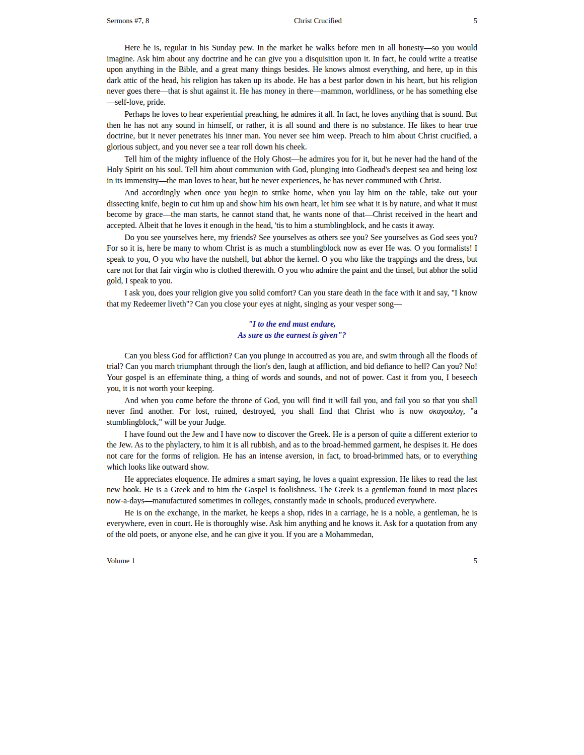Sermons #7, 8 Christ Crucified 5
Here he is, regular in his Sunday pew. In the market he walks before men in all honesty—so you would imagine. Ask him about any doctrine and he can give you a disquisition upon it. In fact, he could write a treatise upon anything in the Bible, and a great many things besides. He knows almost everything, and here, up in this dark attic of the head, his religion has taken up its abode. He has a best parlor down in his heart, but his religion never goes there—that is shut against it. He has money in there—mammon, worldliness, or he has something else—self-love, pride.
Perhaps he loves to hear experiential preaching, he admires it all. In fact, he loves anything that is sound. But then he has not any sound in himself, or rather, it is all sound and there is no substance. He likes to hear true doctrine, but it never penetrates his inner man. You never see him weep. Preach to him about Christ crucified, a glorious subject, and you never see a tear roll down his cheek.
Tell him of the mighty influence of the Holy Ghost—he admires you for it, but he never had the hand of the Holy Spirit on his soul. Tell him about communion with God, plunging into Godhead's deepest sea and being lost in its immensity—the man loves to hear, but he never experiences, he has never communed with Christ.
And accordingly when once you begin to strike home, when you lay him on the table, take out your dissecting knife, begin to cut him up and show him his own heart, let him see what it is by nature, and what it must become by grace—the man starts, he cannot stand that, he wants none of that—Christ received in the heart and accepted. Albeit that he loves it enough in the head, 'tis to him a stumblingblock, and he casts it away.
Do you see yourselves here, my friends? See yourselves as others see you? See yourselves as God sees you? For so it is, here be many to whom Christ is as much a stumblingblock now as ever He was. O you formalists! I speak to you, O you who have the nutshell, but abhor the kernel. O you who like the trappings and the dress, but care not for that fair virgin who is clothed therewith. O you who admire the paint and the tinsel, but abhor the solid gold, I speak to you.
I ask you, does your religion give you solid comfort? Can you stare death in the face with it and say, "I know that my Redeemer liveth"? Can you close your eyes at night, singing as your vesper song—
"I to the end must endure,
As sure as the earnest is given"?
Can you bless God for affliction? Can you plunge in accoutred as you are, and swim through all the floods of trial? Can you march triumphant through the lion's den, laugh at affliction, and bid defiance to hell? Can you? No! Your gospel is an effeminate thing, a thing of words and sounds, and not of power. Cast it from you, I beseech you, it is not worth your keeping.
And when you come before the throne of God, you will find it will fail you, and fail you so that you shall never find another. For lost, ruined, destroyed, you shall find that Christ who is now σκαγοαλογ, "a stumblingblock," will be your Judge.
I have found out the Jew and I have now to discover the Greek. He is a person of quite a different exterior to the Jew. As to the phylactery, to him it is all rubbish, and as to the broad-hemmed garment, he despises it. He does not care for the forms of religion. He has an intense aversion, in fact, to broad-brimmed hats, or to everything which looks like outward show.
He appreciates eloquence. He admires a smart saying, he loves a quaint expression. He likes to read the last new book. He is a Greek and to him the Gospel is foolishness. The Greek is a gentleman found in most places now-a-days—manufactured sometimes in colleges, constantly made in schools, produced everywhere.
He is on the exchange, in the market, he keeps a shop, rides in a carriage, he is a noble, a gentleman, he is everywhere, even in court. He is thoroughly wise. Ask him anything and he knows it. Ask for a quotation from any of the old poets, or anyone else, and he can give it you. If you are a Mohammedan,
Volume 1 5